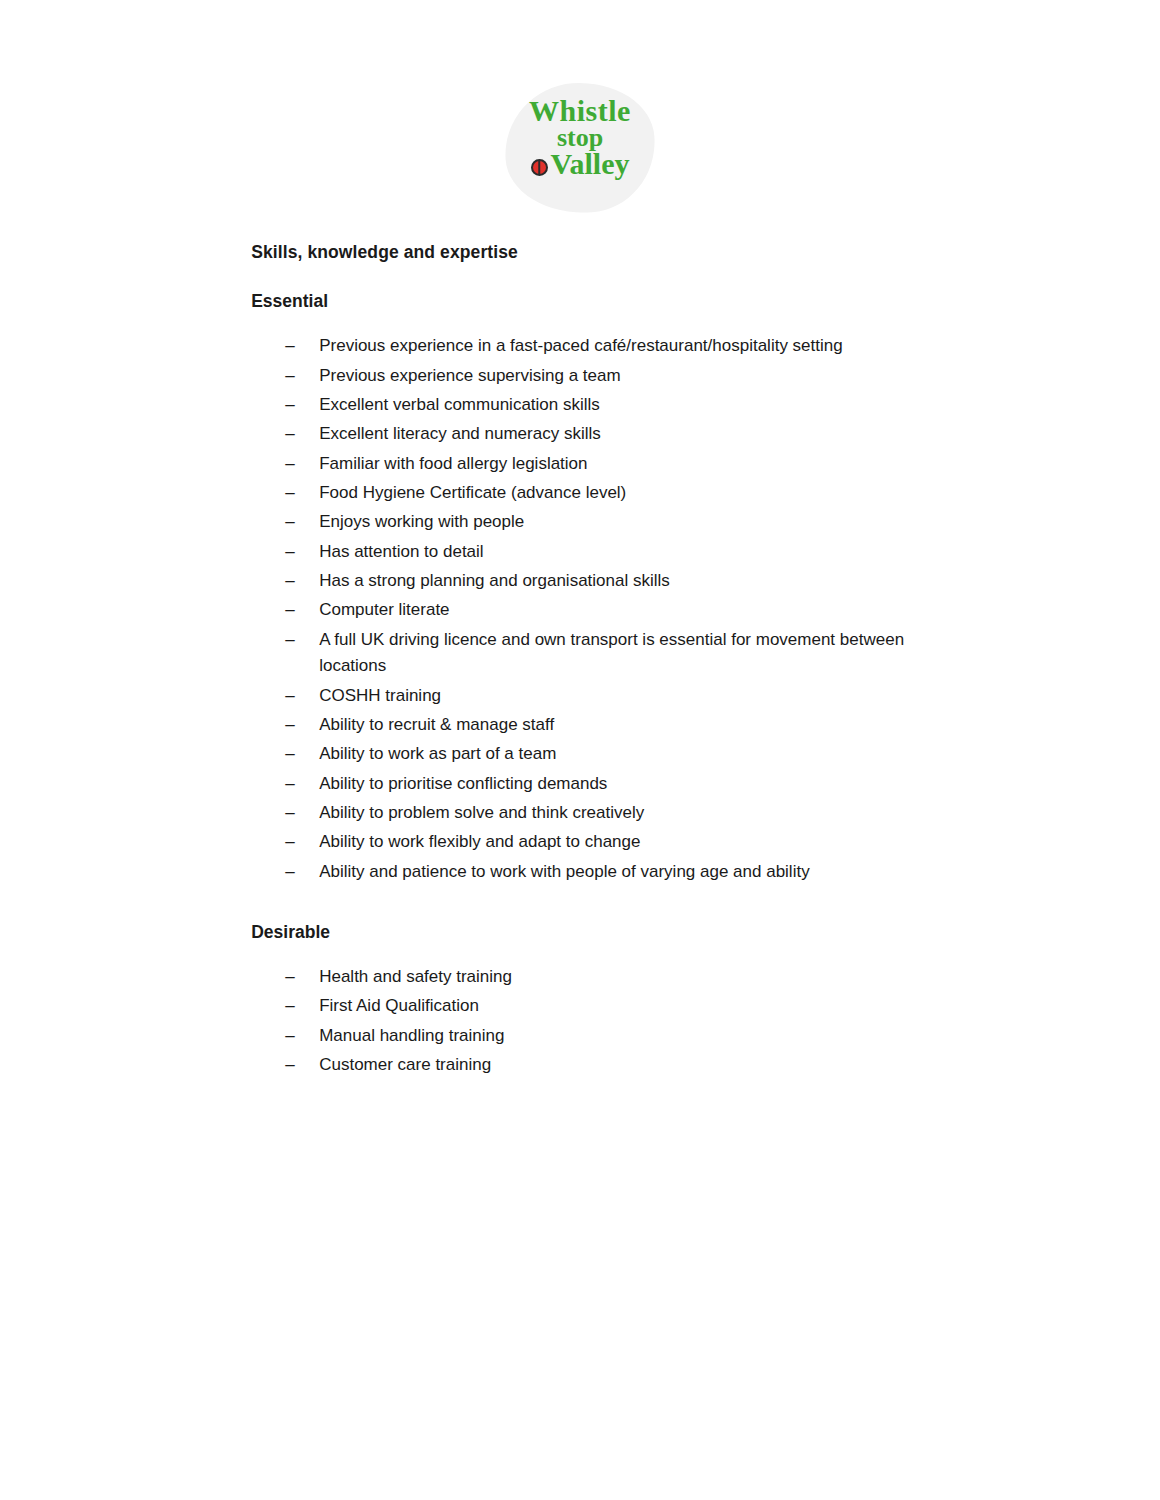Whistle stop Valley
Skills, knowledge and expertise
Essential
Previous experience in a fast-paced café/restaurant/hospitality setting
Previous experience supervising a team
Excellent verbal communication skills
Excellent literacy and numeracy skills
Familiar with food allergy legislation
Food Hygiene Certificate (advance level)
Enjoys working with people
Has attention to detail
Has a strong planning and organisational skills
Computer literate
A full UK driving licence and own transport is essential for movement between locations
COSHH training
Ability to recruit & manage staff
Ability to work as part of a team
Ability to prioritise conflicting demands
Ability to problem solve and think creatively
Ability to work flexibly and adapt to change
Ability and patience to work with people of varying age and ability
Desirable
Health and safety training
First Aid Qualification
Manual handling training
Customer care training